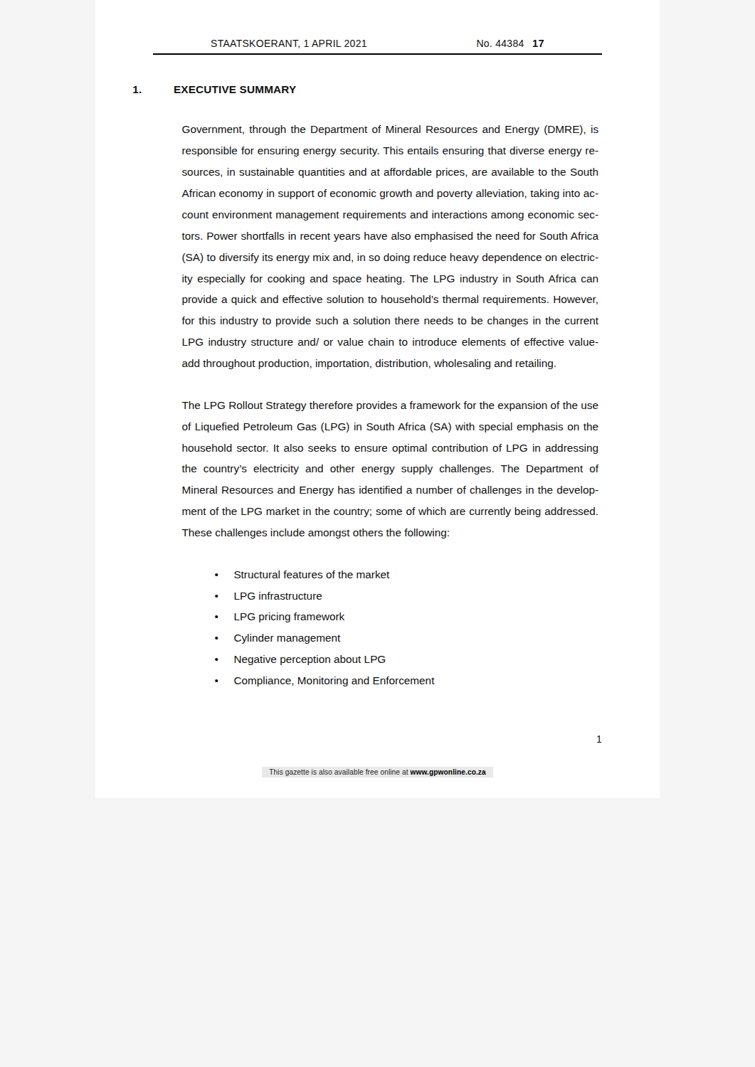STAATSKOERANT, 1 APRIL 2021 No. 4438417
1. EXECUTIVE SUMMARY
Government, through the Department of Mineral Resources and Energy (DMRE), is responsible for ensuring energy security. This entails ensuring that diverse energy resources, in sustainable quantities and at affordable prices, are available to the South African economy in support of economic growth and poverty alleviation, taking into account environment management requirements and interactions among economic sectors. Power shortfalls in recent years have also emphasised the need for South Africa (SA) to diversify its energy mix and, in so doing reduce heavy dependence on electricity especially for cooking and space heating. The LPG industry in South Africa can provide a quick and effective solution to household’s thermal requirements. However, for this industry to provide such a solution there needs to be changes in the current LPG industry structure and/ or value chain to introduce elements of effective value-add throughout production, importation, distribution, wholesaling and retailing.
The LPG Rollout Strategy therefore provides a framework for the expansion of the use of Liquefied Petroleum Gas (LPG) in South Africa (SA) with special emphasis on the household sector. It also seeks to ensure optimal contribution of LPG in addressing the country’s electricity and other energy supply challenges. The Department of Mineral Resources and Energy has identified a number of challenges in the development of the LPG market in the country; some of which are currently being addressed. These challenges include amongst others the following:
Structural features of the market
LPG infrastructure
LPG pricing framework
Cylinder management
Negative perception about LPG
Compliance, Monitoring and Enforcement
1
This gazette is also available free online at www.gpwonline.co.za